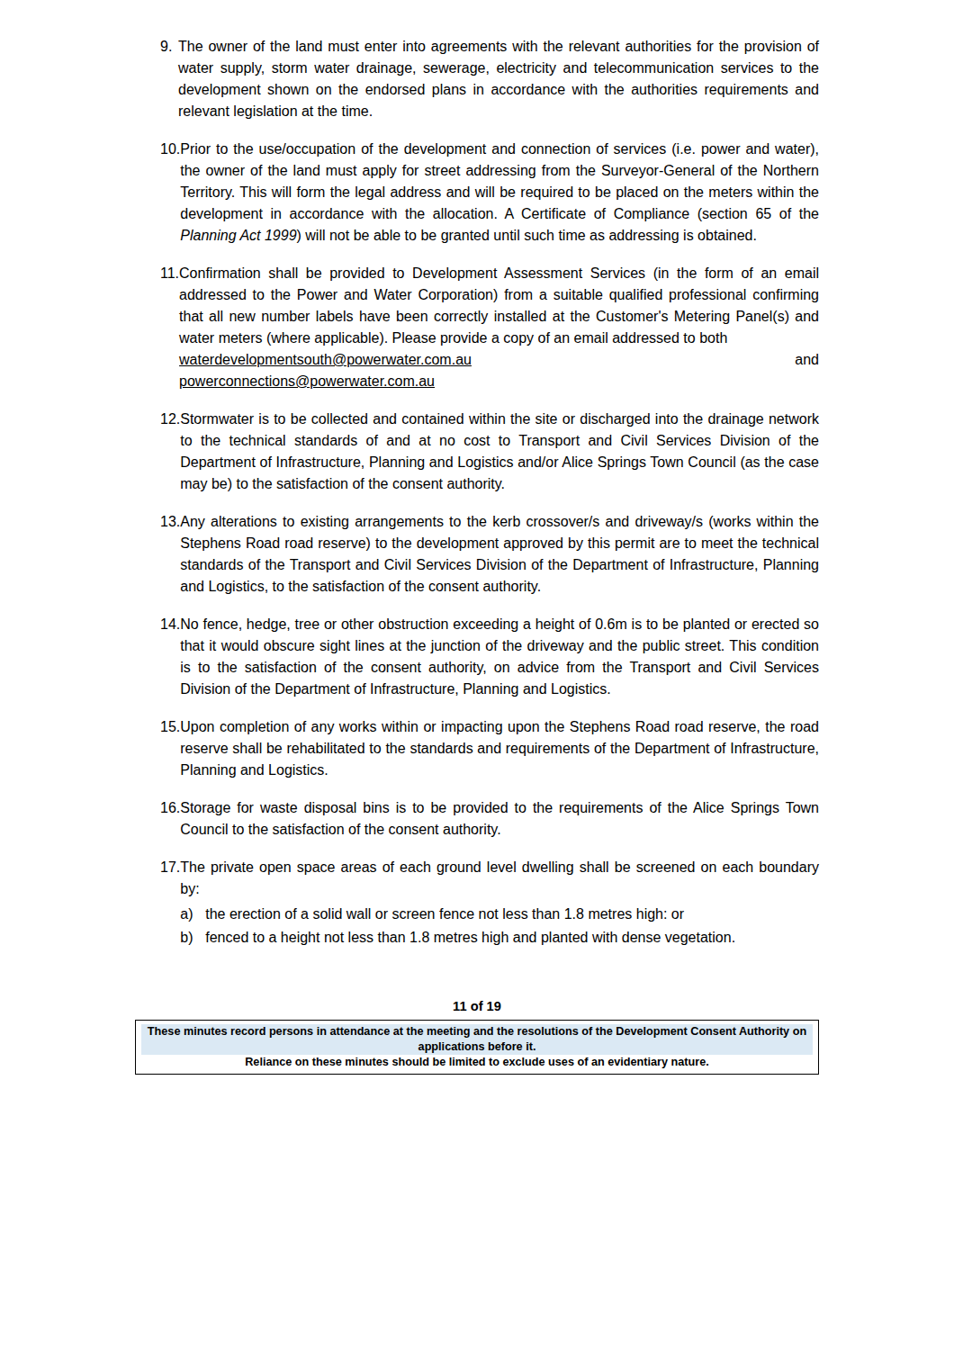9. The owner of the land must enter into agreements with the relevant authorities for the provision of water supply, storm water drainage, sewerage, electricity and telecommunication services to the development shown on the endorsed plans in accordance with the authorities requirements and relevant legislation at the time.
10. Prior to the use/occupation of the development and connection of services (i.e. power and water), the owner of the land must apply for street addressing from the Surveyor-General of the Northern Territory. This will form the legal address and will be required to be placed on the meters within the development in accordance with the allocation. A Certificate of Compliance (section 65 of the Planning Act 1999) will not be able to be granted until such time as addressing is obtained.
11. Confirmation shall be provided to Development Assessment Services (in the form of an email addressed to the Power and Water Corporation) from a suitable qualified professional confirming that all new number labels have been correctly installed at the Customer's Metering Panel(s) and water meters (where applicable). Please provide a copy of an email addressed to both waterdevelopmentsouth@powerwater.com.au and powerconnections@powerwater.com.au
12. Stormwater is to be collected and contained within the site or discharged into the drainage network to the technical standards of and at no cost to Transport and Civil Services Division of the Department of Infrastructure, Planning and Logistics and/or Alice Springs Town Council (as the case may be) to the satisfaction of the consent authority.
13. Any alterations to existing arrangements to the kerb crossover/s and driveway/s (works within the Stephens Road road reserve) to the development approved by this permit are to meet the technical standards of the Transport and Civil Services Division of the Department of Infrastructure, Planning and Logistics, to the satisfaction of the consent authority.
14. No fence, hedge, tree or other obstruction exceeding a height of 0.6m is to be planted or erected so that it would obscure sight lines at the junction of the driveway and the public street. This condition is to the satisfaction of the consent authority, on advice from the Transport and Civil Services Division of the Department of Infrastructure, Planning and Logistics.
15. Upon completion of any works within or impacting upon the Stephens Road road reserve, the road reserve shall be rehabilitated to the standards and requirements of the Department of Infrastructure, Planning and Logistics.
16. Storage for waste disposal bins is to be provided to the requirements of the Alice Springs Town Council to the satisfaction of the consent authority.
17. The private open space areas of each ground level dwelling shall be screened on each boundary by:
a) the erection of a solid wall or screen fence not less than 1.8 metres high: or
b) fenced to a height not less than 1.8 metres high and planted with dense vegetation.
11 of 19
These minutes record persons in attendance at the meeting and the resolutions of the Development Consent Authority on applications before it. Reliance on these minutes should be limited to exclude uses of an evidentiary nature.